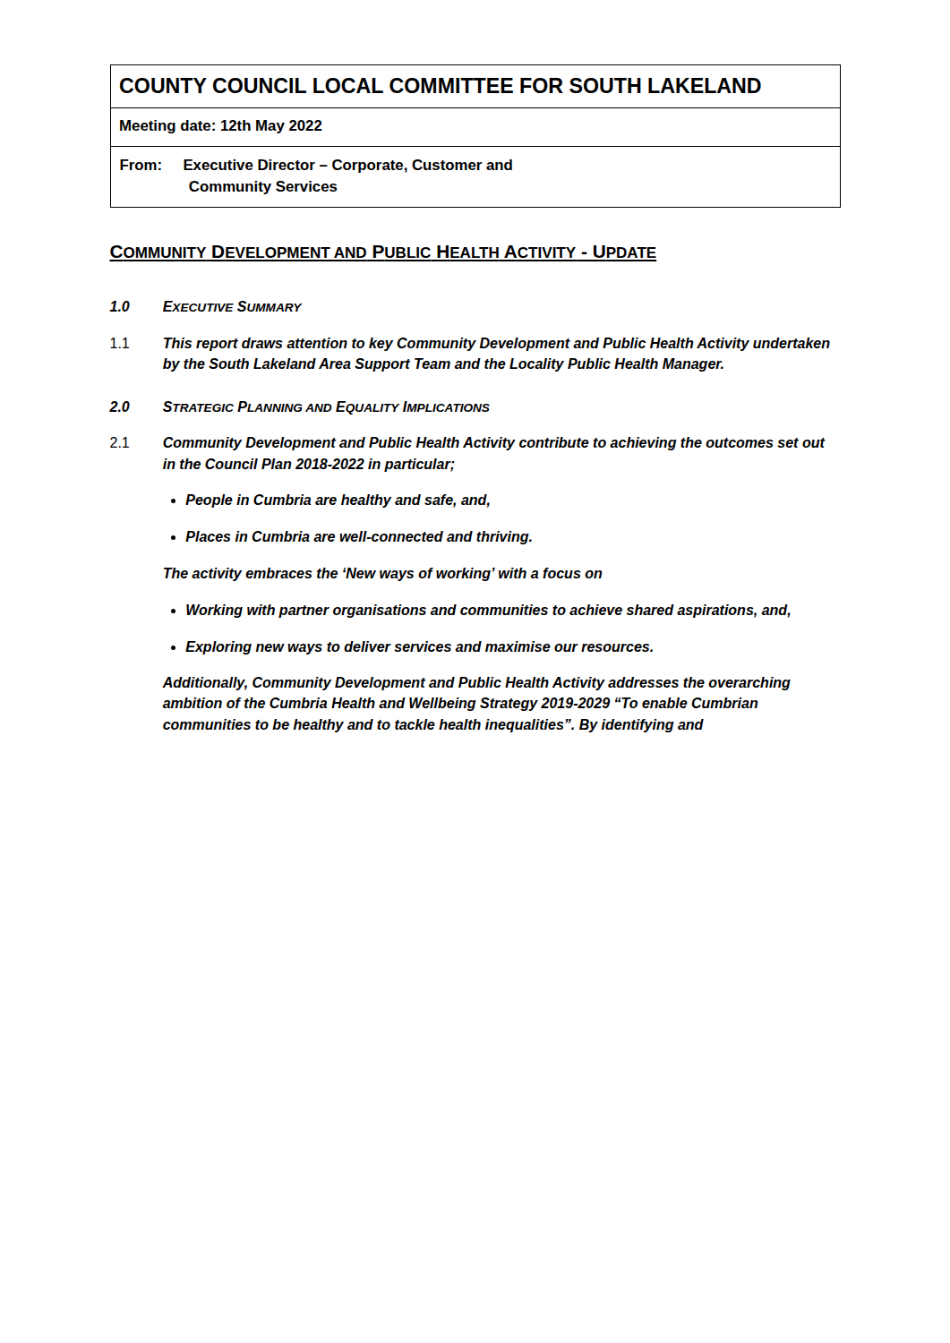| COUNTY COUNCIL LOCAL COMMITTEE FOR SOUTH LAKELAND |
| Meeting date: 12th May 2022 |
| From: Executive Director – Corporate, Customer and Community Services |
COMMUNITY DEVELOPMENT AND PUBLIC HEALTH ACTIVITY - UPDATE
1.0 EXECUTIVE SUMMARY
1.1 This report draws attention to key Community Development and Public Health Activity undertaken by the South Lakeland Area Support Team and the Locality Public Health Manager.
2.0 STRATEGIC PLANNING AND EQUALITY IMPLICATIONS
2.1 Community Development and Public Health Activity contribute to achieving the outcomes set out in the Council Plan 2018-2022 in particular;
People in Cumbria are healthy and safe, and,
Places in Cumbria are well-connected and thriving.
The activity embraces the ‘New ways of working’ with a focus on
Working with partner organisations and communities to achieve shared aspirations, and,
Exploring new ways to deliver services and maximise our resources.
Additionally, Community Development and Public Health Activity addresses the overarching ambition of the Cumbria Health and Wellbeing Strategy 2019-2029 “To enable Cumbrian communities to be healthy and to tackle health inequalities”. By identifying and